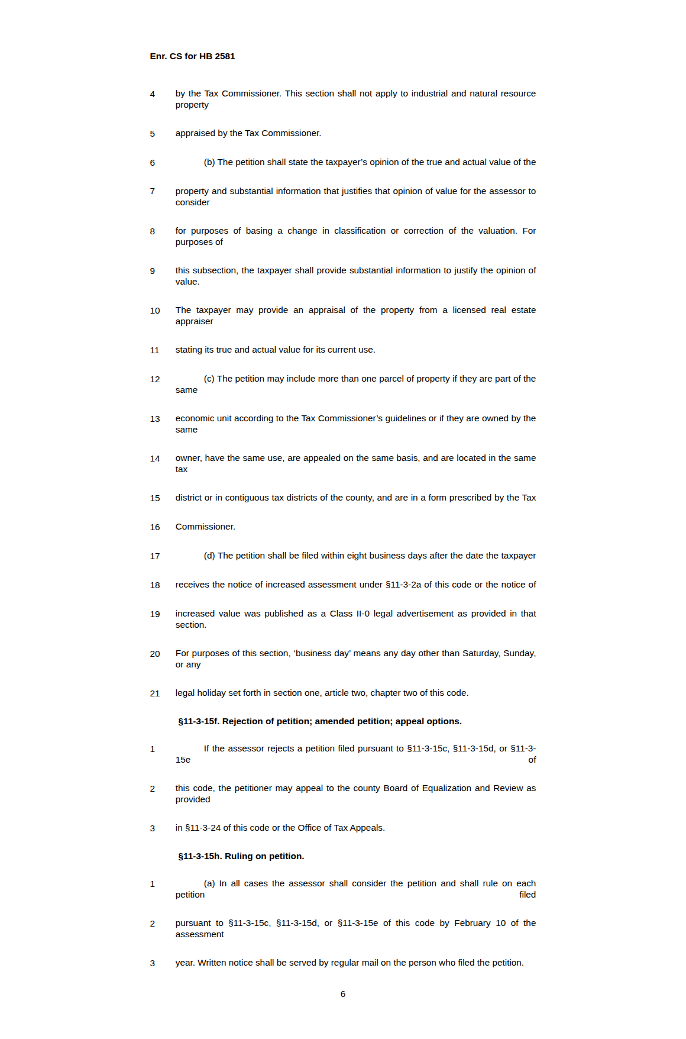Enr. CS for HB 2581
4
by the Tax Commissioner. This section shall not apply to industrial and natural resource property
5
appraised by the Tax Commissioner.
6
(b) The petition shall state the taxpayer’s opinion of the true and actual value of the
7
property and substantial information that justifies that opinion of value for the assessor to consider
8
for purposes of basing a change in classification or correction of the valuation. For purposes of
9
this subsection, the taxpayer shall provide substantial information to justify the opinion of value.
10
The taxpayer may provide an appraisal of the property from a licensed real estate appraiser
11
stating its true and actual value for its current use.
12
(c) The petition may include more than one parcel of property if they are part of the same
13
economic unit according to the Tax Commissioner’s guidelines or if they are owned by the same
14
owner, have the same use, are appealed on the same basis, and are located in the same tax
15
district or in contiguous tax districts of the county, and are in a form prescribed by the Tax
16
Commissioner.
17
(d) The petition shall be filed within eight business days after the date the taxpayer
18
receives the notice of increased assessment under §11-3-2a of this code or the notice of
19
increased value was published as a Class II-0 legal advertisement as provided in that section.
20
For purposes of this section, ‘business day’ means any day other than Saturday, Sunday, or any
21
legal holiday set forth in section one, article two, chapter two of this code.
§11-3-15f. Rejection of petition; amended petition; appeal options.
1
If the assessor rejects a petition filed pursuant to §11-3-15c, §11-3-15d, or §11-3-15e of
2
this code, the petitioner may appeal to the county Board of Equalization and Review as provided
3
in §11-3-24 of this code or the Office of Tax Appeals.
§11-3-15h. Ruling on petition.
1
(a) In all cases the assessor shall consider the petition and shall rule on each petition filed
2
pursuant to §11-3-15c, §11-3-15d, or §11-3-15e of this code by February 10 of the assessment
3
year. Written notice shall be served by regular mail on the person who filed the petition.
6